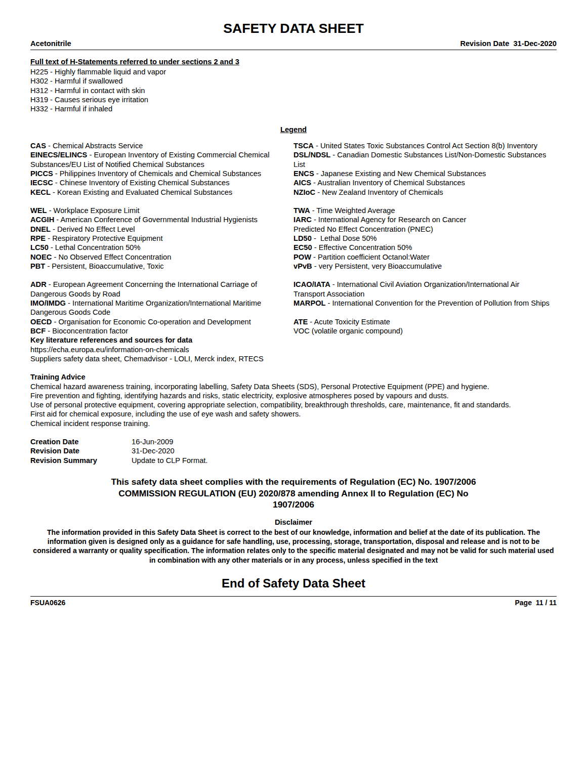SAFETY DATA SHEET
Acetonitrile Revision Date 31-Dec-2020
Full text of H-Statements referred to under sections 2 and 3
H225 - Highly flammable liquid and vapor
H302 - Harmful if swallowed
H312 - Harmful in contact with skin
H319 - Causes serious eye irritation
H332 - Harmful if inhaled
Legend
| CAS - Chemical Abstracts Service | TSCA - United States Toxic Substances Control Act Section 8(b) Inventory |
| EINECS/ELINCS - European Inventory of Existing Commercial Chemical Substances/EU List of Notified Chemical Substances | DSL/NDSL - Canadian Domestic Substances List/Non-Domestic Substances List |
| PICCS - Philippines Inventory of Chemicals and Chemical Substances | ENCS - Japanese Existing and New Chemical Substances |
| IECSC - Chinese Inventory of Existing Chemical Substances | AICS - Australian Inventory of Chemical Substances |
| KECL - Korean Existing and Evaluated Chemical Substances | NZIoC - New Zealand Inventory of Chemicals |
| WEL - Workplace Exposure Limit | TWA - Time Weighted Average |
| ACGIH - American Conference of Governmental Industrial Hygienists | IARC - International Agency for Research on Cancer |
| DNEL - Derived No Effect Level | Predicted No Effect Concentration (PNEC) |
| RPE - Respiratory Protective Equipment | LD50 - Lethal Dose 50% |
| LC50 - Lethal Concentration 50% | EC50 - Effective Concentration 50% |
| NOEC - No Observed Effect Concentration | POW - Partition coefficient Octanol:Water |
| PBT - Persistent, Bioaccumulative, Toxic | vPvB - very Persistent, very Bioaccumulative |
| ADR - European Agreement Concerning the International Carriage of Dangerous Goods by Road | ICAO/IATA - International Civil Aviation Organization/International Air Transport Association |
| IMO/IMDG - International Maritime Organization/International Maritime Dangerous Goods Code | MARPOL - International Convention for the Prevention of Pollution from Ships |
| OECD - Organisation for Economic Co-operation and Development | ATE - Acute Toxicity Estimate |
| BCF - Bioconcentration factor | VOC (volatile organic compound) |
Key literature references and sources for data
https://echa.europa.eu/information-on-chemicals
Suppliers safety data sheet, Chemadvisor - LOLI, Merck index, RTECS
Training Advice
Chemical hazard awareness training, incorporating labelling, Safety Data Sheets (SDS), Personal Protective Equipment (PPE) and hygiene.
Fire prevention and fighting, identifying hazards and risks, static electricity, explosive atmospheres posed by vapours and dusts.
Use of personal protective equipment, covering appropriate selection, compatibility, breakthrough thresholds, care, maintenance, fit and standards.
First aid for chemical exposure, including the use of eye wash and safety showers.
Chemical incident response training.
| Creation Date | 16-Jun-2009 |
| Revision Date | 31-Dec-2020 |
| Revision Summary | Update to CLP Format. |
This safety data sheet complies with the requirements of Regulation (EC) No. 1907/2006
COMMISSION REGULATION (EU) 2020/878 amending Annex II to Regulation (EC) No
1907/2006
Disclaimer
The information provided in this Safety Data Sheet is correct to the best of our knowledge, information and belief at the date of its publication. The information given is designed only as a guidance for safe handling, use, processing, storage, transportation, disposal and release and is not to be considered a warranty or quality specification. The information relates only to the specific material designated and may not be valid for such material used in combination with any other materials or in any process, unless specified in the text
End of Safety Data Sheet
FSUA0626 Page 11 / 11